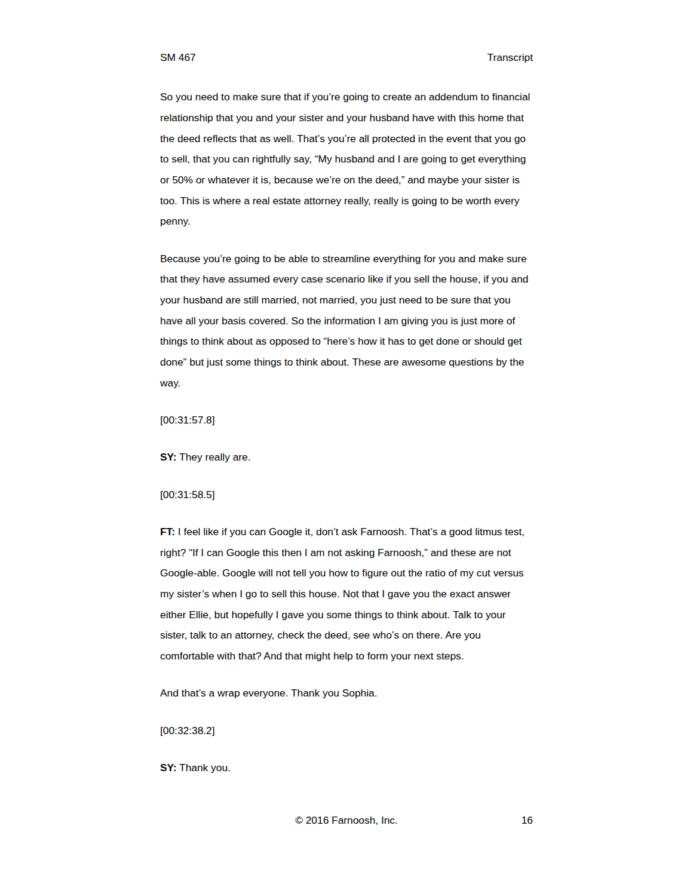SM 467 Transcript
So you need to make sure that if you’re going to create an addendum to financial relationship that you and your sister and your husband have with this home that the deed reflects that as well. That’s you’re all protected in the event that you go to sell, that you can rightfully say, “My husband and I are going to get everything or 50% or whatever it is, because we’re on the deed,” and maybe your sister is too. This is where a real estate attorney really, really is going to be worth every penny.
Because you’re going to be able to streamline everything for you and make sure that they have assumed every case scenario like if you sell the house, if you and your husband are still married, not married, you just need to be sure that you have all your basis covered. So the information I am giving you is just more of things to think about as opposed to “here’s how it has to get done or should get done” but just some things to think about. These are awesome questions by the way.
[00:31:57.8]
SY: They really are.
[00:31:58.5]
FT: I feel like if you can Google it, don’t ask Farnoosh. That’s a good litmus test, right? “If I can Google this then I am not asking Farnoosh,” and these are not Google-able. Google will not tell you how to figure out the ratio of my cut versus my sister’s when I go to sell this house. Not that I gave you the exact answer either Ellie, but hopefully I gave you some things to think about. Talk to your sister, talk to an attorney, check the deed, see who’s on there. Are you comfortable with that? And that might help to form your next steps.
And that’s a wrap everyone. Thank you Sophia.
[00:32:38.2]
SY: Thank you.
© 2016 Farnoosh, Inc. 16